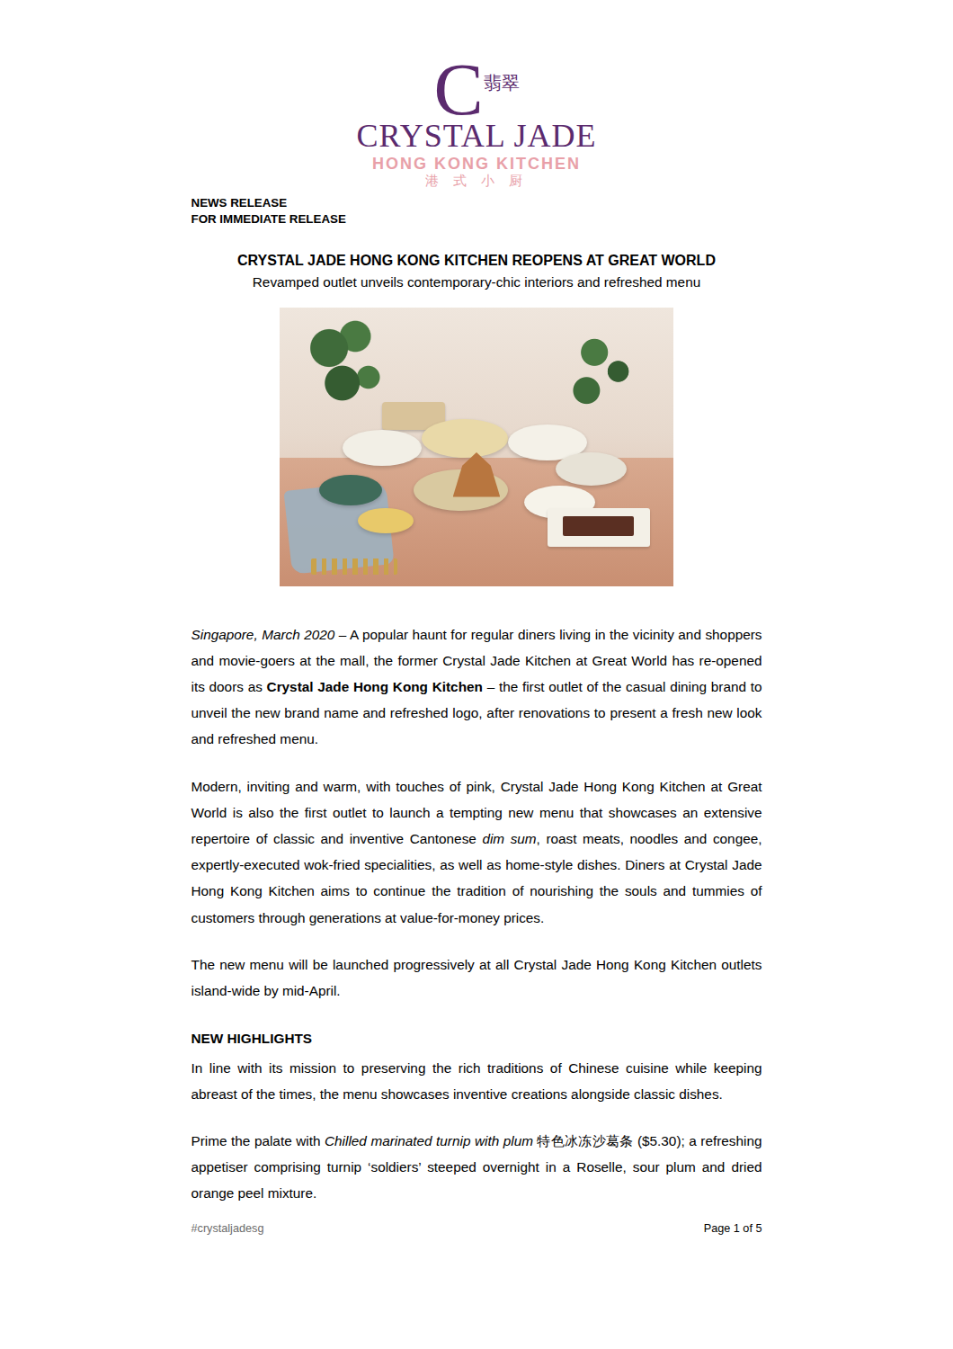C翡翠
CRYSTAL JADE
HONG KONG KITCHEN
港 式 小 厨
NEWS RELEASE
FOR IMMEDIATE RELEASE
CRYSTAL JADE HONG KONG KITCHEN REOPENS AT GREAT WORLD
Revamped outlet unveils contemporary-chic interiors and refreshed menu
Singapore, March 2020 – A popular haunt for regular diners living in the vicinity and shoppers and movie-goers at the mall, the former Crystal Jade Kitchen at Great World has re-opened its doors as Crystal Jade Hong Kong Kitchen – the first outlet of the casual dining brand to unveil the new brand name and refreshed logo, after renovations to present a fresh new look and refreshed menu.
Modern, inviting and warm, with touches of pink, Crystal Jade Hong Kong Kitchen at Great World is also the first outlet to launch a tempting new menu that showcases an extensive repertoire of classic and inventive Cantonese dim sum, roast meats, noodles and congee, expertly-executed wok-fried specialities, as well as home-style dishes. Diners at Crystal Jade Hong Kong Kitchen aims to continue the tradition of nourishing the souls and tummies of customers through generations at value-for-money prices.
The new menu will be launched progressively at all Crystal Jade Hong Kong Kitchen outlets island-wide by mid-April.
NEW HIGHLIGHTS
In line with its mission to preserving the rich traditions of Chinese cuisine while keeping abreast of the times, the menu showcases inventive creations alongside classic dishes.
Prime the palate with Chilled marinated turnip with plum 特色冰冻沙葛条 ($5.30); a refreshing appetiser comprising turnip ‘soldiers’ steeped overnight in a Roselle, sour plum and dried orange peel mixture.
#crystaljadesg Page 1 of 5